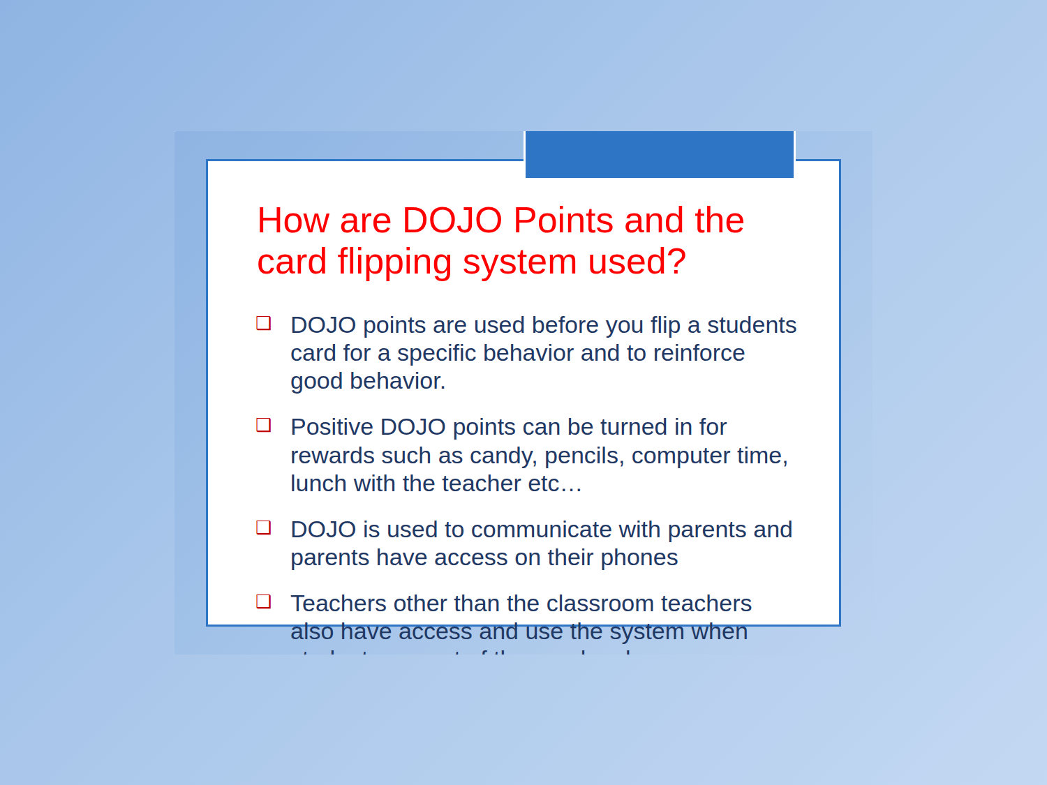How are DOJO Points and the card flipping system used?
DOJO points are used before you flip a students card for a specific behavior and to reinforce good behavior.
Positive DOJO points can be turned in for rewards such as candy, pencils, computer time, lunch with the teacher etc…
DOJO is used to communicate with parents and parents have access on their phones
Teachers other than the classroom teachers also have access and use the system when students are out of the regular classroom.